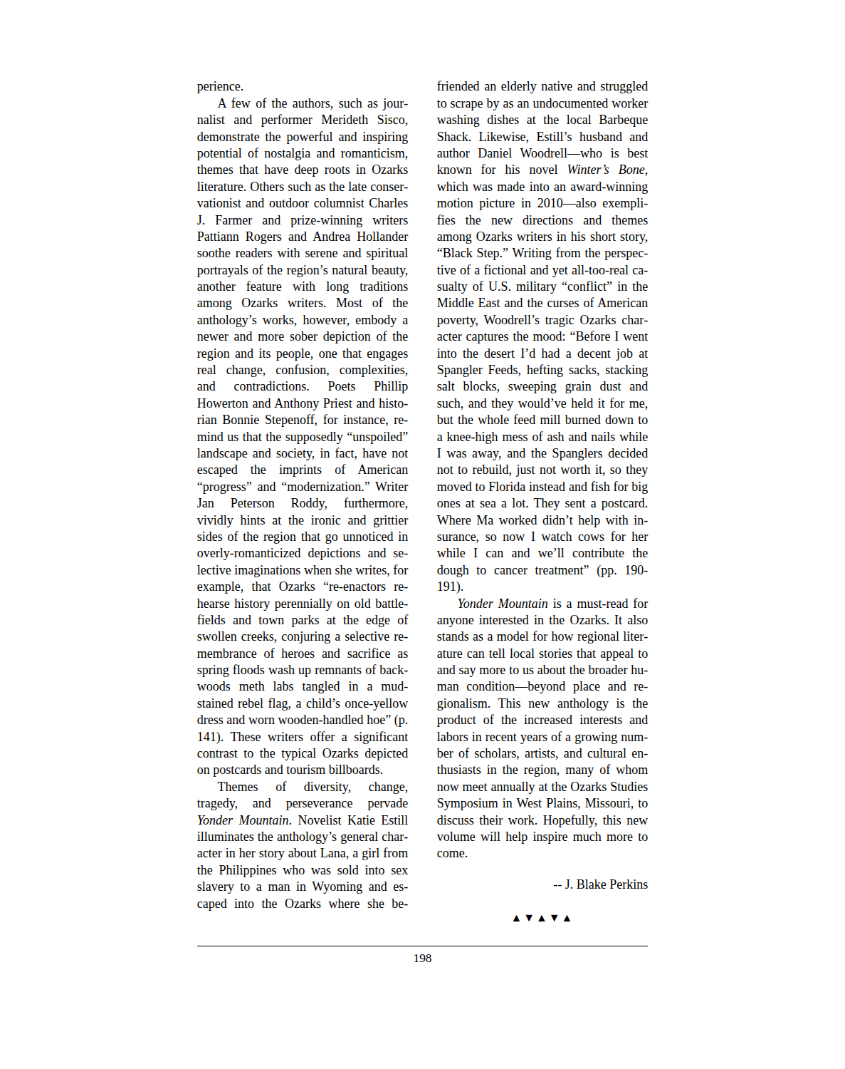perience.
A few of the authors, such as journalist and performer Merideth Sisco, demonstrate the powerful and inspiring potential of nostalgia and romanticism, themes that have deep roots in Ozarks literature. Others such as the late conservationist and outdoor columnist Charles J. Farmer and prize-winning writers Pattiann Rogers and Andrea Hollander soothe readers with serene and spiritual portrayals of the region’s natural beauty, another feature with long traditions among Ozarks writers. Most of the anthology’s works, however, embody a newer and more sober depiction of the region and its people, one that engages real change, confusion, complexities, and contradictions. Poets Phillip Howerton and Anthony Priest and historian Bonnie Stepenoff, for instance, remind us that the supposedly “unspoiled” landscape and society, in fact, have not escaped the imprints of American “progress” and “modernization.” Writer Jan Peterson Roddy, furthermore, vividly hints at the ironic and grittier sides of the region that go unnoticed in overly-romanticized depictions and selective imaginations when she writes, for example, that Ozarks “re-enactors rehearse history perennially on old battlefields and town parks at the edge of swollen creeks, conjuring a selective remembrance of heroes and sacrifice as spring floods wash up remnants of back-woods meth labs tangled in a mud-stained rebel flag, a child’s once-yellow dress and worn wooden-handled hoe” (p. 141). These writers offer a significant contrast to the typical Ozarks depicted on postcards and tourism billboards.
Themes of diversity, change, tragedy, and perseverance pervade Yonder Mountain. Novelist Katie Estill illuminates the anthology’s general character in her story about Lana, a girl from the Philippines who was sold into sex slavery to a man in Wyoming and escaped into the Ozarks where she befriended an elderly native and struggled to scrape by as an undocumented worker washing dishes at the local Barbeque Shack. Likewise, Estill’s husband and author Daniel Woodrell—who is best known for his novel Winter’s Bone, which was made into an award-winning motion picture in 2010—also exemplifies the new directions and themes among Ozarks writers in his short story, “Black Step.” Writing from the perspective of a fictional and yet all-too-real casualty of U.S. military “conflict” in the Middle East and the curses of American poverty, Woodrell’s tragic Ozarks character captures the mood: “Before I went into the desert I’d had a decent job at Spangler Feeds, hefting sacks, stacking salt blocks, sweeping grain dust and such, and they would’ve held it for me, but the whole feed mill burned down to a knee-high mess of ash and nails while I was away, and the Spanglers decided not to rebuild, just not worth it, so they moved to Florida instead and fish for big ones at sea a lot. They sent a postcard. Where Ma worked didn’t help with insurance, so now I watch cows for her while I can and we’ll contribute the dough to cancer treatment” (pp. 190-191).
Yonder Mountain is a must-read for anyone interested in the Ozarks. It also stands as a model for how regional literature can tell local stories that appeal to and say more to us about the broader human condition—beyond place and regionalism. This new anthology is the product of the increased interests and labors in recent years of a growing number of scholars, artists, and cultural enthusiasts in the region, many of whom now meet annually at the Ozarks Studies Symposium in West Plains, Missouri, to discuss their work. Hopefully, this new volume will help inspire much more to come.
-- J. Blake Perkins
▲▼▲▼▲
198